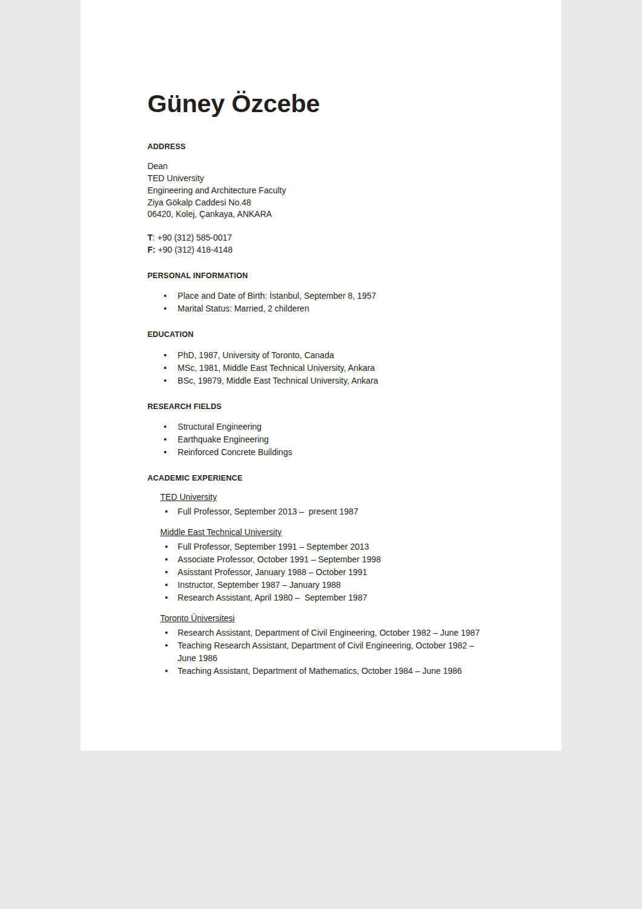Güney Özcebe
ADDRESS
Dean
TED University
Engineering and Architecture Faculty
Ziya Gökalp Caddesi No.48
06420, Kolej, Çankaya, ANKARA
T: +90 (312) 585-0017
F: +90 (312) 418-4148
PERSONAL INFORMATION
Place and Date of Birth: İstanbul, September 8, 1957
Marital Status: Married, 2 childeren
EDUCATION
PhD, 1987, University of Toronto, Canada
MSc, 1981, Middle East Technical University, Ankara
BSc, 19879, Middle East Technical University, Ankara
RESEARCH FIELDS
Structural Engineering
Earthquake Engineering
Reinforced Concrete Buildings
ACADEMIC EXPERIENCE
TED University
Full Professor, September 2013 – present 1987
Middle East Technical University
Full Professor, September 1991 – September 2013
Associate Professor, October 1991 – September 1998
Asisstant Professor, January 1988 – October 1991
Instructor, September 1987 – January 1988
Research Assistant, April 1980 – September 1987
Toronto Üniversitesi
Research Assistant, Department of Civil Engineering, October 1982 – June 1987
Teaching Research Assistant, Department of Civil Engineering, October 1982 – June 1986
Teaching Assistant, Department of Mathematics, October 1984 – June 1986